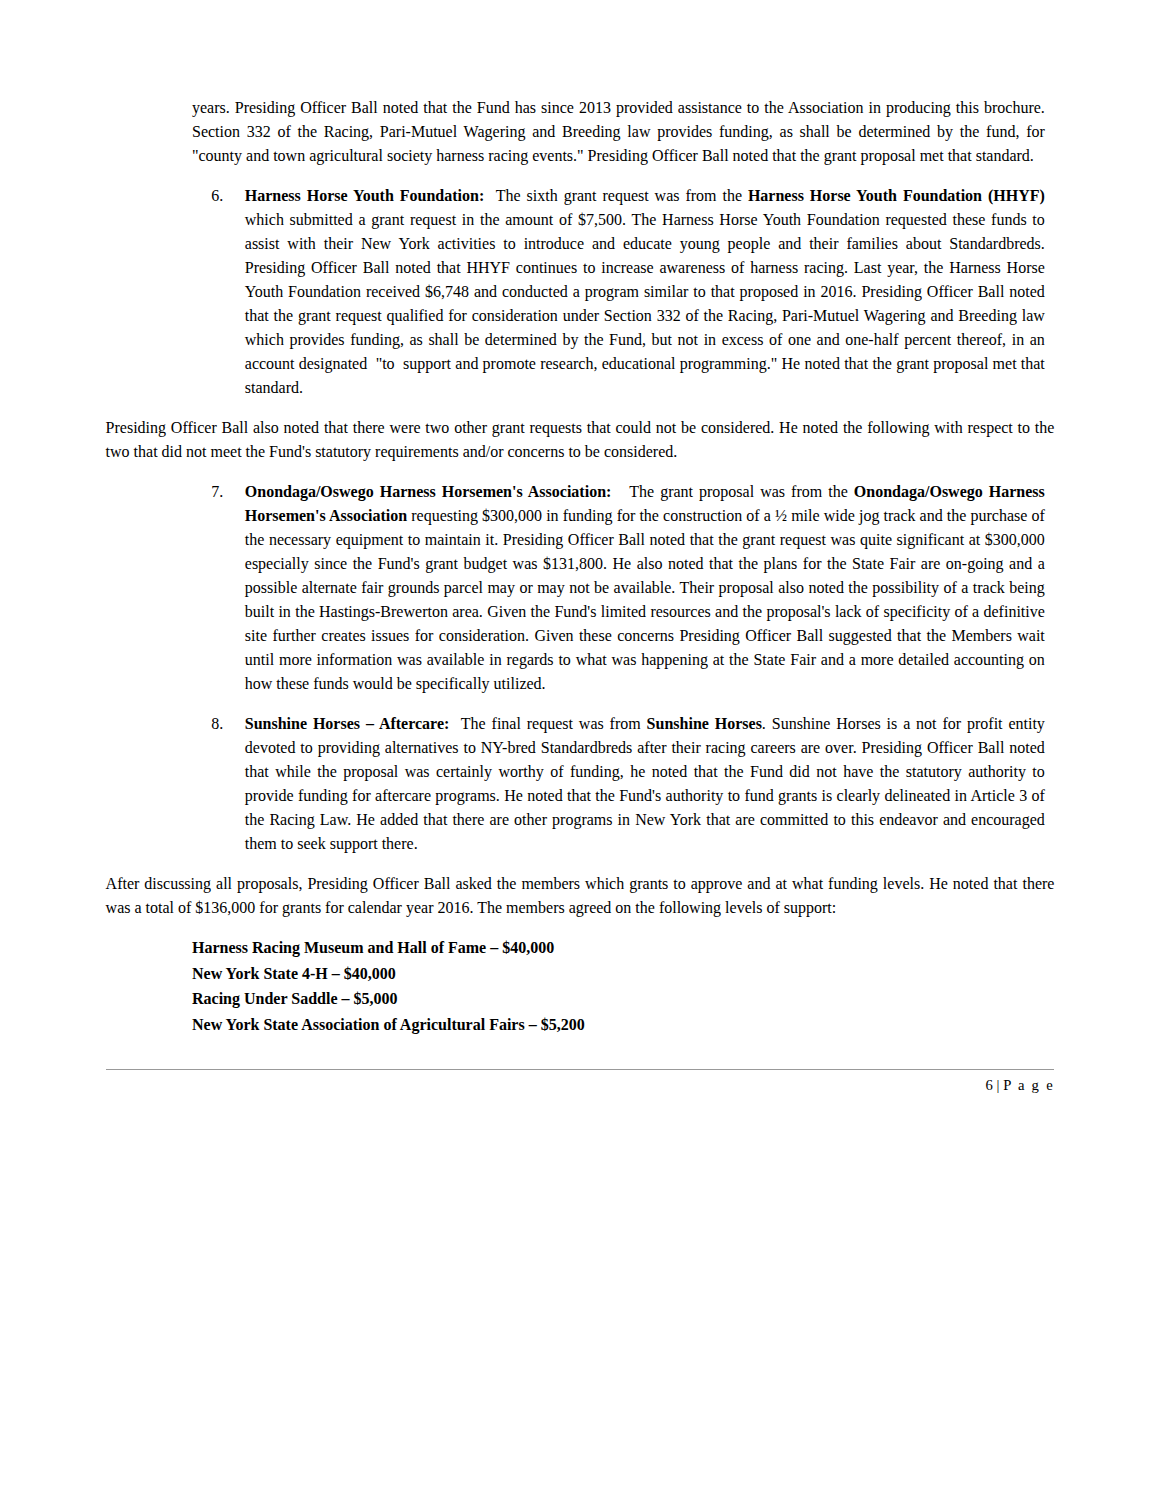years. Presiding Officer Ball noted that the Fund has since 2013 provided assistance to the Association in producing this brochure. Section 332 of the Racing, Pari-Mutuel Wagering and Breeding law provides funding, as shall be determined by the fund, for "county and town agricultural society harness racing events." Presiding Officer Ball noted that the grant proposal met that standard.
6. Harness Horse Youth Foundation: The sixth grant request was from the Harness Horse Youth Foundation (HHYF) which submitted a grant request in the amount of $7,500. The Harness Horse Youth Foundation requested these funds to assist with their New York activities to introduce and educate young people and their families about Standardbreds. Presiding Officer Ball noted that HHYF continues to increase awareness of harness racing. Last year, the Harness Horse Youth Foundation received $6,748 and conducted a program similar to that proposed in 2016. Presiding Officer Ball noted that the grant request qualified for consideration under Section 332 of the Racing, Pari-Mutuel Wagering and Breeding law which provides funding, as shall be determined by the Fund, but not in excess of one and one-half percent thereof, in an account designated "to support and promote research, educational programming." He noted that the grant proposal met that standard.
Presiding Officer Ball also noted that there were two other grant requests that could not be considered. He noted the following with respect to the two that did not meet the Fund's statutory requirements and/or concerns to be considered.
7. Onondaga/Oswego Harness Horsemen's Association: The grant proposal was from the Onondaga/Oswego Harness Horsemen's Association requesting $300,000 in funding for the construction of a ½ mile wide jog track and the purchase of the necessary equipment to maintain it. Presiding Officer Ball noted that the grant request was quite significant at $300,000 especially since the Fund's grant budget was $131,800. He also noted that the plans for the State Fair are on-going and a possible alternate fair grounds parcel may or may not be available. Their proposal also noted the possibility of a track being built in the Hastings-Brewerton area. Given the Fund's limited resources and the proposal's lack of specificity of a definitive site further creates issues for consideration. Given these concerns Presiding Officer Ball suggested that the Members wait until more information was available in regards to what was happening at the State Fair and a more detailed accounting on how these funds would be specifically utilized.
8. Sunshine Horses – Aftercare: The final request was from Sunshine Horses. Sunshine Horses is a not for profit entity devoted to providing alternatives to NY-bred Standardbreds after their racing careers are over. Presiding Officer Ball noted that while the proposal was certainly worthy of funding, he noted that the Fund did not have the statutory authority to provide funding for aftercare programs. He noted that the Fund's authority to fund grants is clearly delineated in Article 3 of the Racing Law. He added that there are other programs in New York that are committed to this endeavor and encouraged them to seek support there.
After discussing all proposals, Presiding Officer Ball asked the members which grants to approve and at what funding levels. He noted that there was a total of $136,000 for grants for calendar year 2016. The members agreed on the following levels of support:
Harness Racing Museum and Hall of Fame – $40,000
New York State 4-H – $40,000
Racing Under Saddle – $5,000
New York State Association of Agricultural Fairs – $5,200
6 | P a g e